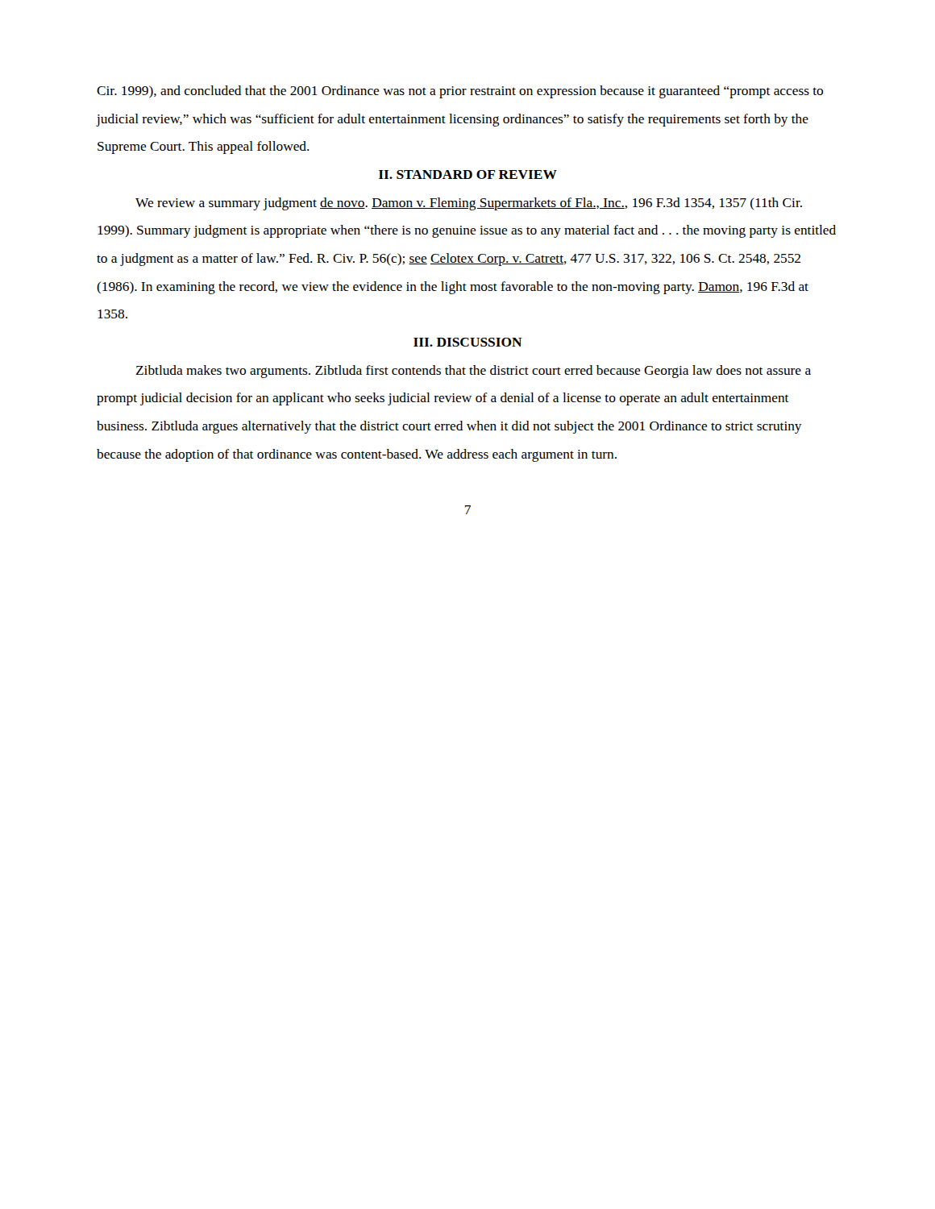Cir. 1999), and concluded that the 2001 Ordinance was not a prior restraint on expression because it guaranteed “prompt access to judicial review,” which was “sufficient for adult entertainment licensing ordinances” to satisfy the requirements set forth by the Supreme Court. This appeal followed.
II. STANDARD OF REVIEW
We review a summary judgment de novo. Damon v. Fleming Supermarkets of Fla., Inc., 196 F.3d 1354, 1357 (11th Cir. 1999). Summary judgment is appropriate when “there is no genuine issue as to any material fact and . . . the moving party is entitled to a judgment as a matter of law.” Fed. R. Civ. P. 56(c); see Celotex Corp. v. Catrett, 477 U.S. 317, 322, 106 S. Ct. 2548, 2552 (1986). In examining the record, we view the evidence in the light most favorable to the non-moving party. Damon, 196 F.3d at 1358.
III. DISCUSSION
Zibtluda makes two arguments. Zibtluda first contends that the district court erred because Georgia law does not assure a prompt judicial decision for an applicant who seeks judicial review of a denial of a license to operate an adult entertainment business. Zibtluda argues alternatively that the district court erred when it did not subject the 2001 Ordinance to strict scrutiny because the adoption of that ordinance was content-based. We address each argument in turn.
7